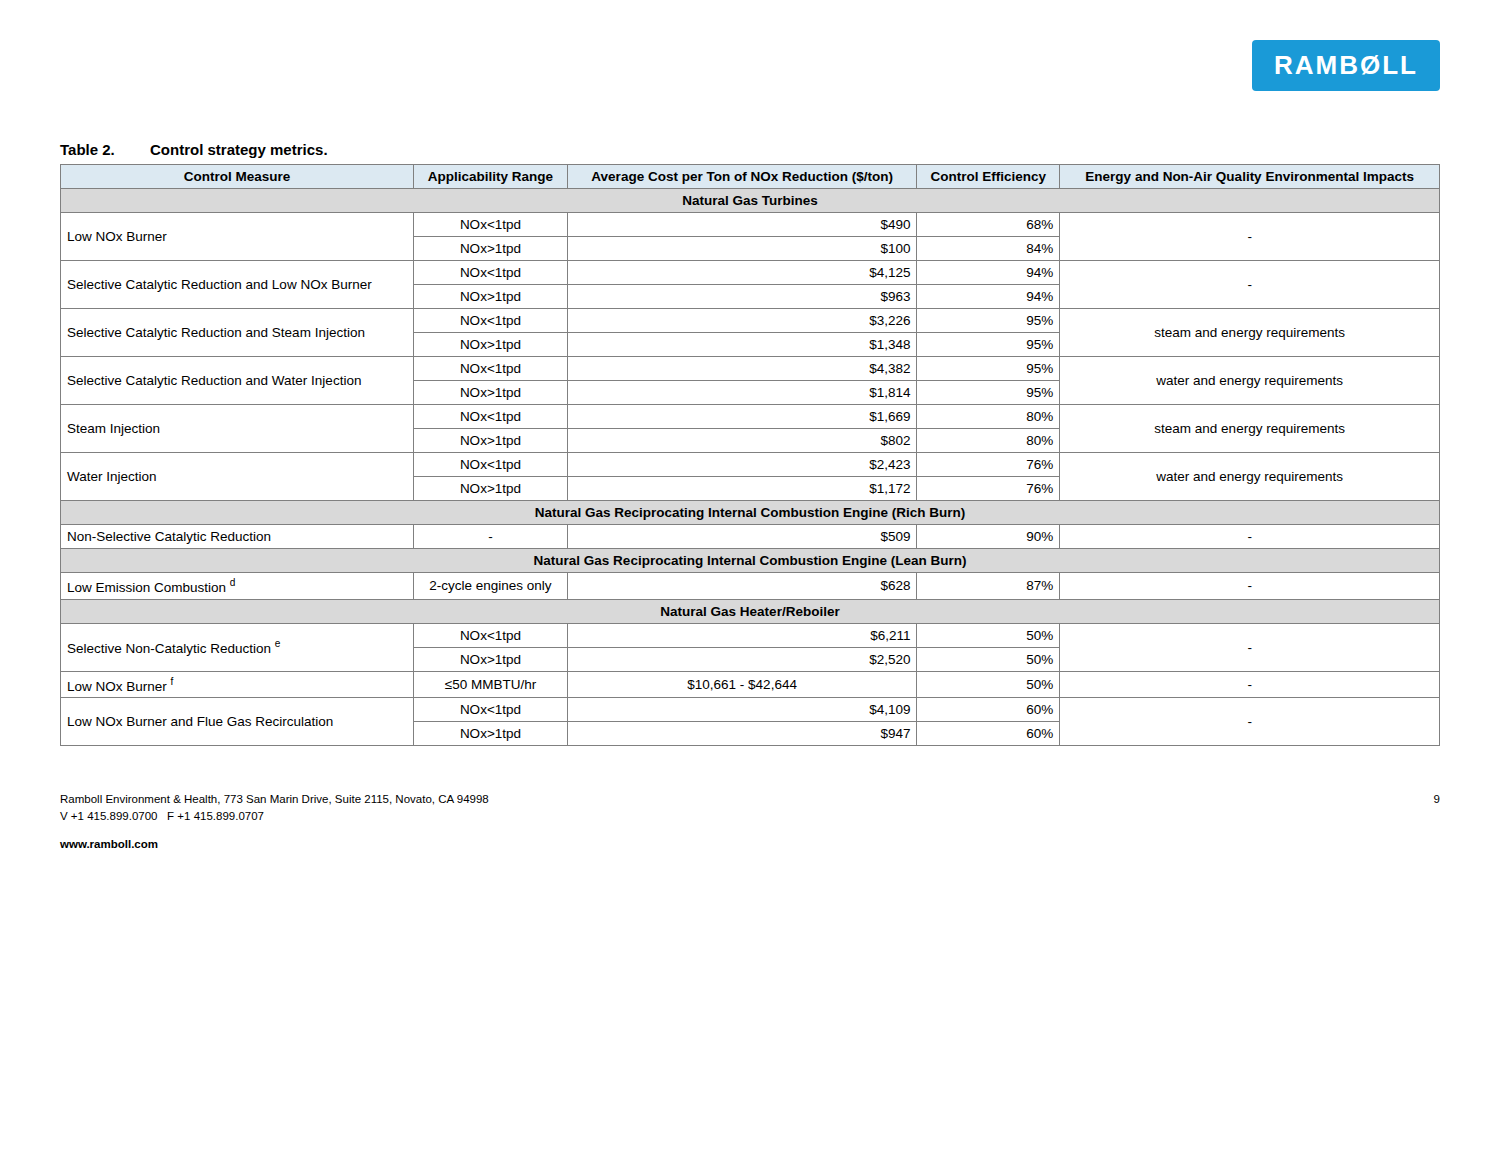RAMBØLL
Table 2. Control strategy metrics.
| Control Measure | Applicability Range | Average Cost per Ton of NOx Reduction ($/ton) | Control Efficiency | Energy and Non-Air Quality Environmental Impacts |
| --- | --- | --- | --- | --- |
| Natural Gas Turbines |
| Low NOx Burner | NOx<1tpd | $490 | 68% | - |
| NOx>1tpd | $100 | 84% |
| Selective Catalytic Reduction and Low NOx Burner | NOx<1tpd | $4,125 | 94% | - |
| NOx>1tpd | $963 | 94% |
| Selective Catalytic Reduction and Steam Injection | NOx<1tpd | $3,226 | 95% | steam and energy requirements |
| NOx>1tpd | $1,348 | 95% |
| Selective Catalytic Reduction and Water Injection | NOx<1tpd | $4,382 | 95% | water and energy requirements |
| NOx>1tpd | $1,814 | 95% |
| Steam Injection | NOx<1tpd | $1,669 | 80% | steam and energy requirements |
| NOx>1tpd | $802 | 80% |
| Water Injection | NOx<1tpd | $2,423 | 76% | water and energy requirements |
| NOx>1tpd | $1,172 | 76% |
| Natural Gas Reciprocating Internal Combustion Engine (Rich Burn) |
| Non-Selective Catalytic Reduction | - | $509 | 90% | - |
| Natural Gas Reciprocating Internal Combustion Engine (Lean Burn) |
| Low Emission Combustion d | 2-cycle engines only | $628 | 87% | - |
| Natural Gas Heater/Reboiler |
| Selective Non-Catalytic Reduction e | NOx<1tpd | $6,211 | 50% | - |
| NOx>1tpd | $2,520 | 50% |
| Low NOx Burner f | ≤50 MMBTU/hr | $10,661 - $42,644 | 50% | - |
| Low NOx Burner and Flue Gas Recirculation | NOx<1tpd | $4,109 | 60% | - |
| NOx>1tpd | $947 | 60% |
9 Ramboll Environment & Health, 773 San Marin Drive, Suite 2115, Novato, CA 94998
V +1 415.899.0700 F +1 415.899.0707
www.ramboll.com